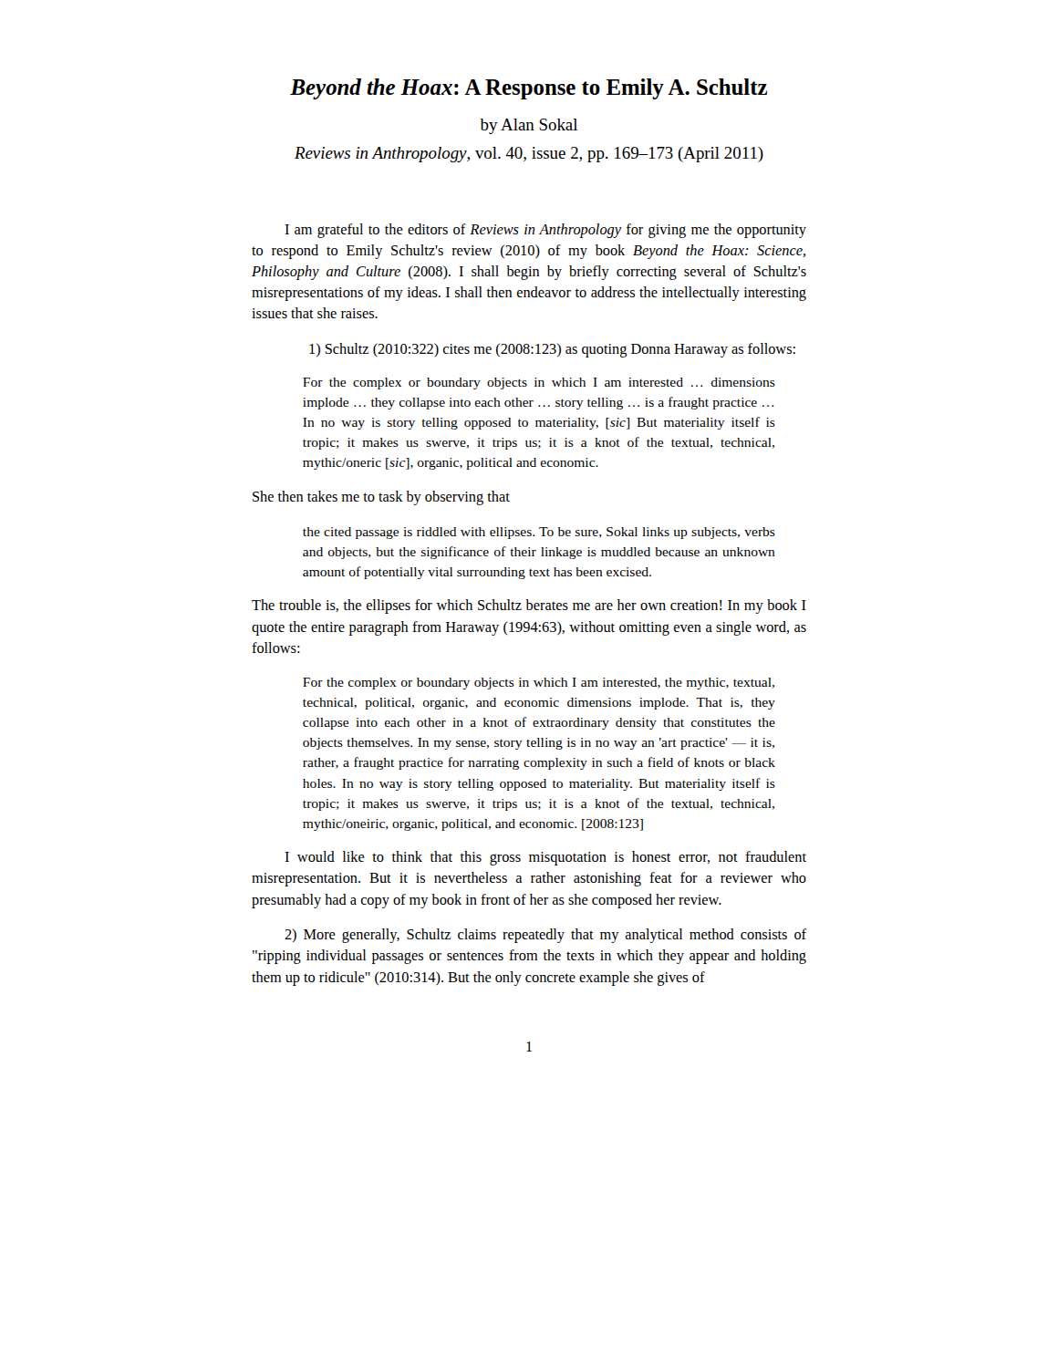Beyond the Hoax: A Response to Emily A. Schultz
by Alan Sokal
Reviews in Anthropology, vol. 40, issue 2, pp. 169–173 (April 2011)
I am grateful to the editors of Reviews in Anthropology for giving me the opportunity to respond to Emily Schultz's review (2010) of my book Beyond the Hoax: Science, Philosophy and Culture (2008). I shall begin by briefly correcting several of Schultz's misrepresentations of my ideas. I shall then endeavor to address the intellectually interesting issues that she raises.
1) Schultz (2010:322) cites me (2008:123) as quoting Donna Haraway as follows:
For the complex or boundary objects in which I am interested … dimensions implode … they collapse into each other … story telling … is a fraught practice … In no way is story telling opposed to materiality, [sic] But materiality itself is tropic; it makes us swerve, it trips us; it is a knot of the textual, technical, mythic/oneric [sic], organic, political and economic.
She then takes me to task by observing that
the cited passage is riddled with ellipses. To be sure, Sokal links up subjects, verbs and objects, but the significance of their linkage is muddled because an unknown amount of potentially vital surrounding text has been excised.
The trouble is, the ellipses for which Schultz berates me are her own creation! In my book I quote the entire paragraph from Haraway (1994:63), without omitting even a single word, as follows:
For the complex or boundary objects in which I am interested, the mythic, textual, technical, political, organic, and economic dimensions implode. That is, they collapse into each other in a knot of extraordinary density that constitutes the objects themselves. In my sense, story telling is in no way an 'art practice' — it is, rather, a fraught practice for narrating complexity in such a field of knots or black holes. In no way is story telling opposed to materiality. But materiality itself is tropic; it makes us swerve, it trips us; it is a knot of the textual, technical, mythic/oneiric, organic, political, and economic. [2008:123]
I would like to think that this gross misquotation is honest error, not fraudulent misrepresentation. But it is nevertheless a rather astonishing feat for a reviewer who presumably had a copy of my book in front of her as she composed her review.
2) More generally, Schultz claims repeatedly that my analytical method consists of "ripping individual passages or sentences from the texts in which they appear and holding them up to ridicule" (2010:314). But the only concrete example she gives of
1